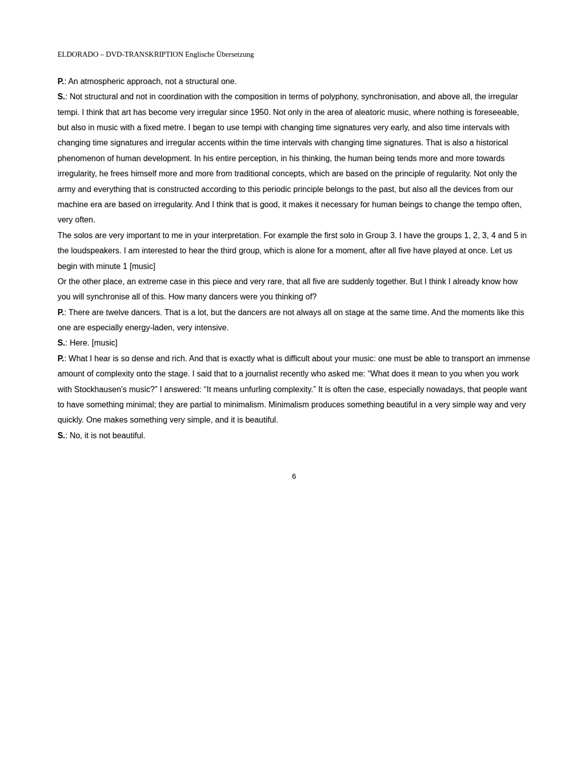ELDORADO – DVD-TRANSKRIPTION Englische Übersetzung
P.: An atmospheric approach, not a structural one.
S.: Not structural and not in coordination with the composition in terms of polyphony, synchronisation, and above all, the irregular tempi. I think that art has become very irregular since 1950. Not only in the area of aleatoric music, where nothing is foreseeable, but also in music with a fixed metre. I began to use tempi with changing time signatures very early, and also time intervals with changing time signatures and irregular accents within the time intervals with changing time signatures. That is also a historical phenomenon of human development. In his entire perception, in his thinking, the human being tends more and more towards irregularity, he frees himself more and more from traditional concepts, which are based on the principle of regularity. Not only the army and everything that is constructed according to this periodic principle belongs to the past, but also all the devices from our machine era are based on irregularity. And I think that is good, it makes it necessary for human beings to change the tempo often, very often.
The solos are very important to me in your interpretation. For example the first solo in Group 3. I have the groups 1, 2, 3, 4 and 5 in the loudspeakers. I am interested to hear the third group, which is alone for a moment, after all five have played at once. Let us begin with minute 1 [music]
Or the other place, an extreme case in this piece and very rare, that all five are suddenly together. But I think I already know how you will synchronise all of this. How many dancers were you thinking of?
P.: There are twelve dancers. That is a lot, but the dancers are not always all on stage at the same time. And the moments like this one are especially energy-laden, very intensive.
S.: Here. [music]
P.: What I hear is so dense and rich. And that is exactly what is difficult about your music: one must be able to transport an immense amount of complexity onto the stage. I said that to a journalist recently who asked me: “What does it mean to you when you work with Stockhausen’s music?” I answered: “It means unfurling complexity.” It is often the case, especially nowadays, that people want to have something minimal; they are partial to minimalism. Minimalism produces something beautiful in a very simple way and very quickly. One makes something very simple, and it is beautiful.
S.: No, it is not beautiful.
6